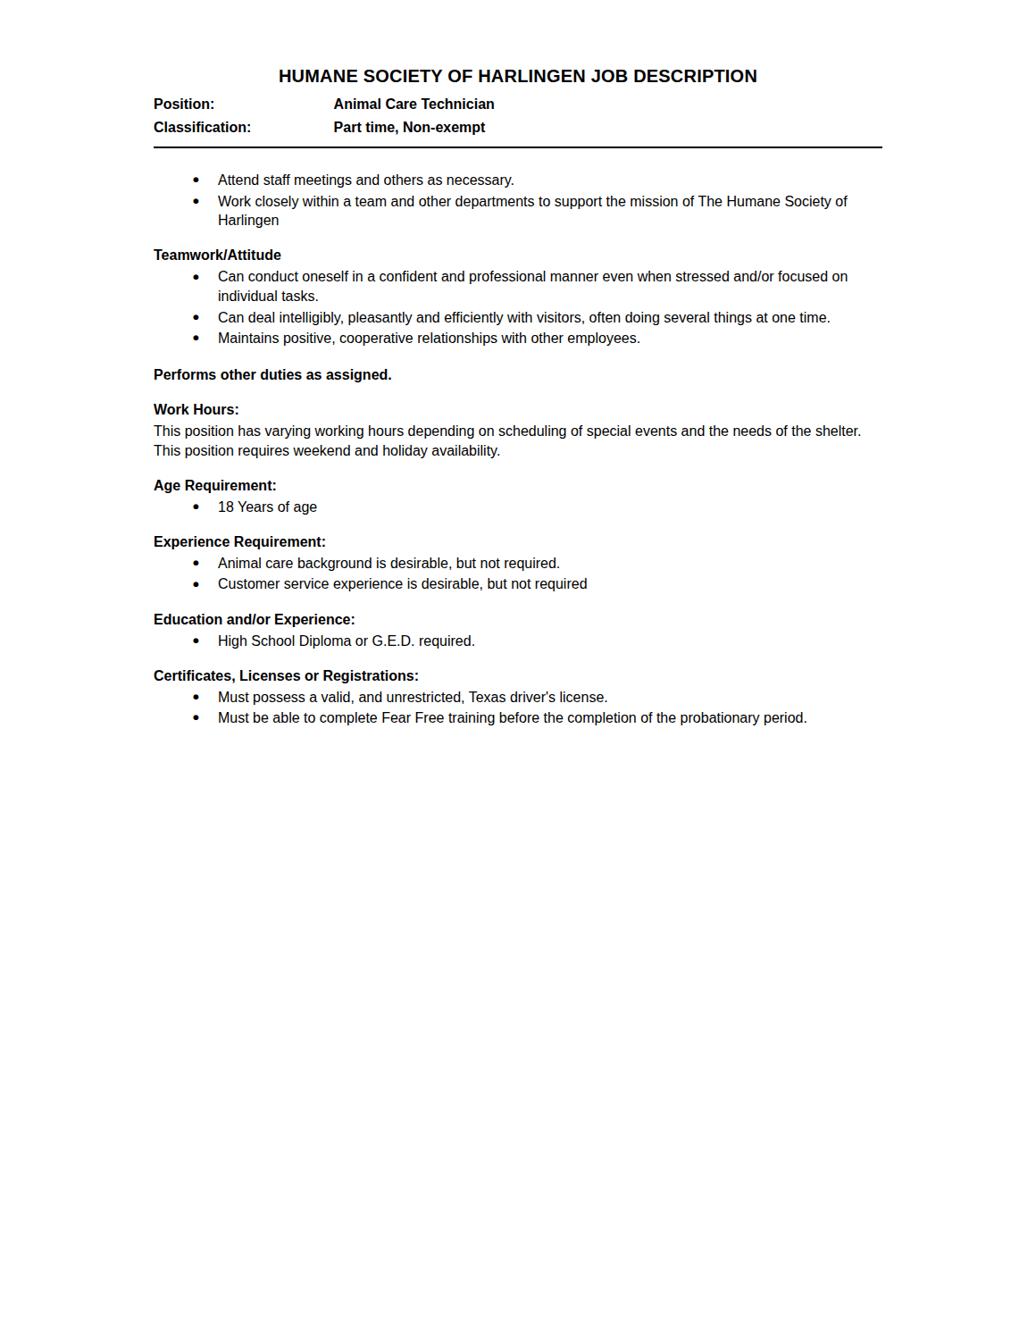HUMANE SOCIETY OF HARLINGEN JOB DESCRIPTION
| Position: | Animal Care Technician |
| Classification: | Part time, Non-exempt |
Attend staff meetings and others as necessary.
Work closely within a team and other departments to support the mission of The Humane Society of Harlingen
Teamwork/Attitude
Can conduct oneself in a confident and professional manner even when stressed and/or focused on individual tasks.
Can deal intelligibly, pleasantly and efficiently with visitors, often doing several things at one time.
Maintains positive, cooperative relationships with other employees.
Performs other duties as assigned.
Work Hours:
This position has varying working hours depending on scheduling of special events and the needs of the shelter. This position requires weekend and holiday availability.
Age Requirement:
18 Years of age
Experience Requirement:
Animal care background is desirable, but not required.
Customer service experience is desirable, but not required
Education and/or Experience:
High School Diploma or G.E.D. required.
Certificates, Licenses or Registrations:
Must possess a valid, and unrestricted, Texas driver's license.
Must be able to complete Fear Free training before the completion of the probationary period.